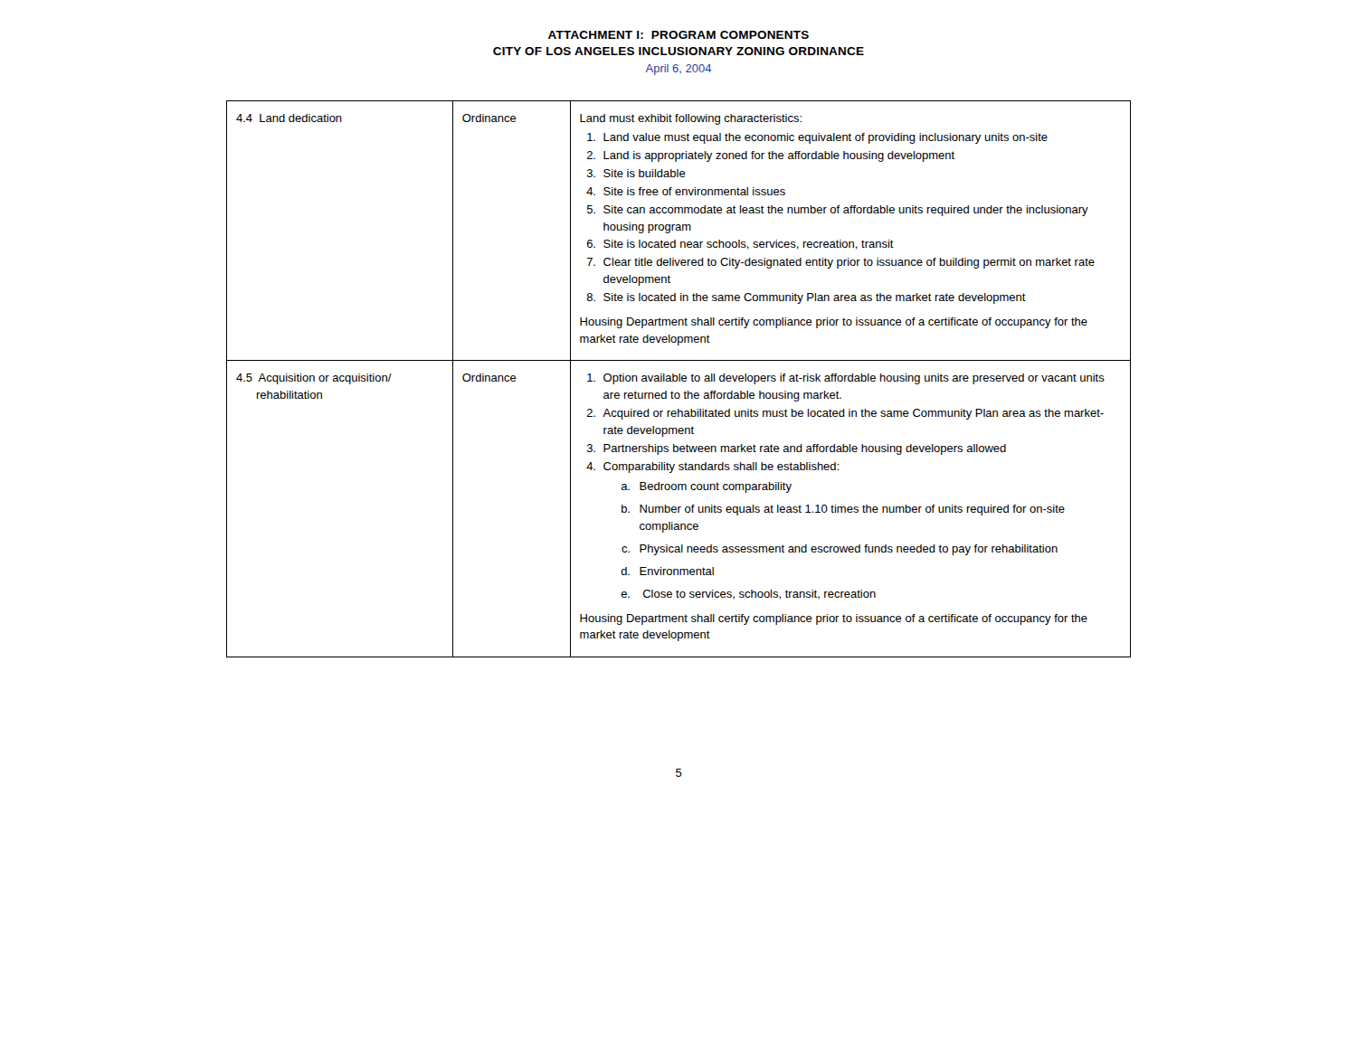ATTACHMENT I: PROGRAM COMPONENTS
CITY OF LOS ANGELES INCLUSIONARY ZONING ORDINANCE
April 6, 2004
| 4.4 Land dedication | Ordinance | Land must exhibit following characteristics: Land value must equal the economic equivalent of providing inclusionary units on-site Land is appropriately zoned for the affordable housing development Site is buildable Site is free of environmental issues Site can accommodate at least the number of affordable units required under the inclusionary housing program Site is located near schools, services, recreation, transit Clear title delivered to City-designated entity prior to issuance of building permit on market rate development Site is located in the same Community Plan area as the market rate development Housing Department shall certify compliance prior to issuance of a certificate of occupancy for the market rate development |
| 4.5 Acquisition or acquisition/ rehabilitation | Ordinance | Option available to all developers if at-risk affordable housing units are preserved or vacant units are returned to the affordable housing market. Acquired or rehabilitated units must be located in the same Community Plan area as the market-rate development Partnerships between market rate and affordable housing developers allowed Comparability standards shall be established: Bedroom count comparability Number of units equals at least 1.10 times the number of units required for on-site compliance Physical needs assessment and escrowed funds needed to pay for rehabilitation Environmental Close to services, schools, transit, recreation Housing Department shall certify compliance prior to issuance of a certificate of occupancy for the market rate development |
5